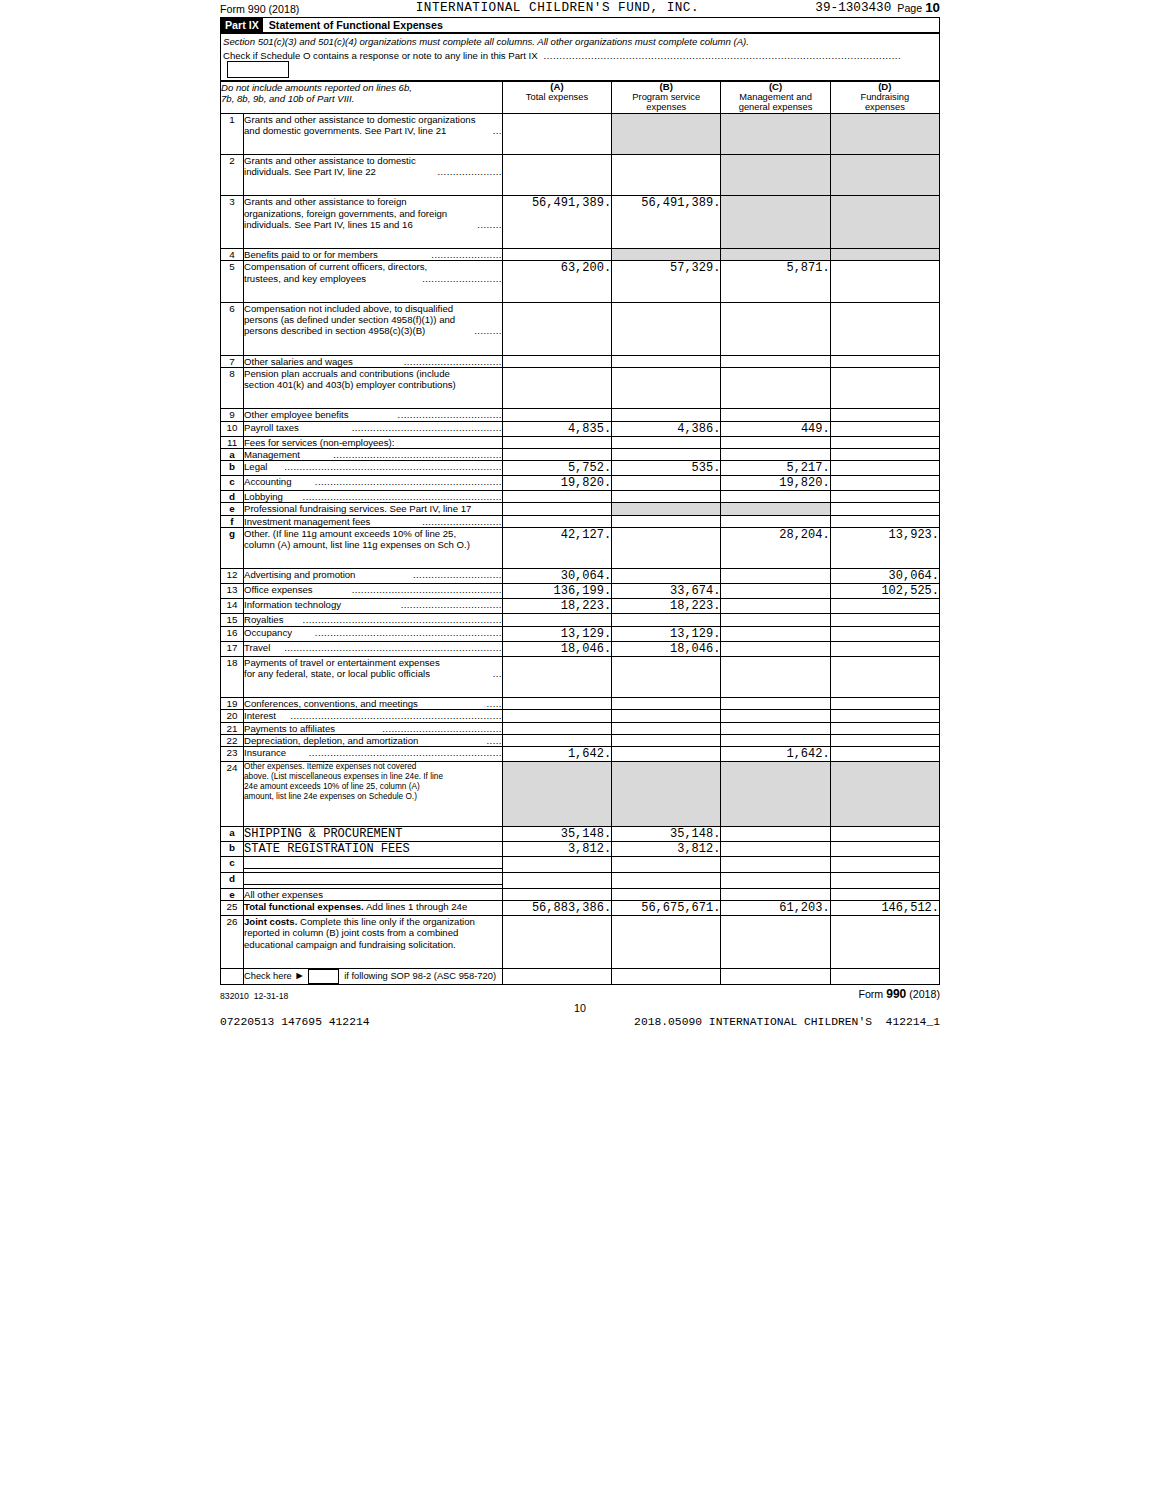Form 990 (2018) INTERNATIONAL CHILDREN'S FUND, INC. 39-1303430 Page 10
Part IX
Statement of Functional Expenses
Section 501(c)(3) and 501(c)(4) organizations must complete all columns. All other organizations must complete column (A).
Check if Schedule O contains a response or note to any line in this Part IX .................................................................................................................
| Do not include amounts reported on lines 6b, 7b, 8b, 9b, and 10b of Part VIII. | (A) Total expenses | (B) Program service expenses | (C) Management and general expenses | (D) Fundraising expenses |
| 1 | Grants and other assistance to domestic organizations and domestic governments. See Part IV, line 21 ... | | | | |
| 2 | Grants and other assistance to domestic individuals. See Part IV, line 22 ..................... | | | | |
| 3 | Grants and other assistance to foreign organizations, foreign governments, and foreign individuals. See Part IV, lines 15 and 16 ........ | 56,491,389. | 56,491,389. | | |
| 4 | Benefits paid to or for members ....................... | | | | |
| 5 | Compensation of current officers, directors, trustees, and key employees .......................... | 63,200. | 57,329. | 5,871. | |
| 6 | Compensation not included above, to disqualified persons (as defined under section 4958(f)(1)) and persons described in section 4958(c)(3)(B) ......... | | | | |
| 7 | Other salaries and wages ................................ | | | | |
| 8 | Pension plan accruals and contributions (include section 401(k) and 403(b) employer contributions) | | | | |
| 9 | Other employee benefits .................................. | | | | |
| 10 | Payroll taxes ................................................. | 4,835. | 4,386. | 449. | |
| 11 | Fees for services (non-employees): | | | | |
| a | Management ....................................................... | | | | |
| b | Legal ....................................................................... | 5,752. | 535. | 5,217. | |
| c | Accounting ............................................................. | 19,820. | | 19,820. | |
| d | Lobbying ................................................................. | | | | |
| e | Professional fundraising services. See Part IV, line 17 | | | | |
| f | Investment management fees .......................... | | | | |
| g | Other. (If line 11g amount exceeds 10% of line 25, column (A) amount, list line 11g expenses on Sch O.) | 42,127. | | 28,204. | 13,923. |
| 12 | Advertising and promotion ............................. | 30,064. | | | 30,064. |
| 13 | Office expenses ................................................. | 136,199. | 33,674. | | 102,525. |
| 14 | Information technology ................................. | 18,223. | 18,223. | | |
| 15 | Royalties ................................................................. | | | | |
| 16 | Occupancy ............................................................. | 13,129. | 13,129. | | |
| 17 | Travel ....................................................................... | 18,046. | 18,046. | | |
| 18 | Payments of travel or entertainment expenses for any federal, state, or local public officials ... | | | | |
| 19 | Conferences, conventions, and meetings ..... | | | | |
| 20 | Interest ..................................................................... | | | | |
| 21 | Payments to affiliates ....................................... | | | | |
| 22 | Depreciation, depletion, and amortization ..... | | | | |
| 23 | Insurance ............................................................... | 1,642. | | 1,642. | |
| 24 | Other expenses. Itemize expenses not covered above. (List miscellaneous expenses in line 24e. If line 24e amount exceeds 10% of line 25, column (A) amount, list line 24e expenses on Schedule O.) | | | | |
| a | SHIPPING & PROCUREMENT | 35,148. | 35,148. | | |
| b | STATE REGISTRATION FEES | 3,812. | 3,812. | | |
| c | | | | | |
| d | | | | | |
| e | All other expenses | | | | |
| 25 | Total functional expenses. Add lines 1 through 24e | 56,883,386. | 56,675,671. | 61,203. | 146,512. |
| 26 | Joint costs. Complete this line only if the organization reported in column (B) joint costs from a combined educational campaign and fundraising solicitation. | | | | |
| | Check here ► if following SOP 98-2 (ASC 958-720) | | | | |
832010 12-31-18
Form 990 (2018)
10
07220513 147695 412214 2018.05090 INTERNATIONAL CHILDREN'S 412214_1